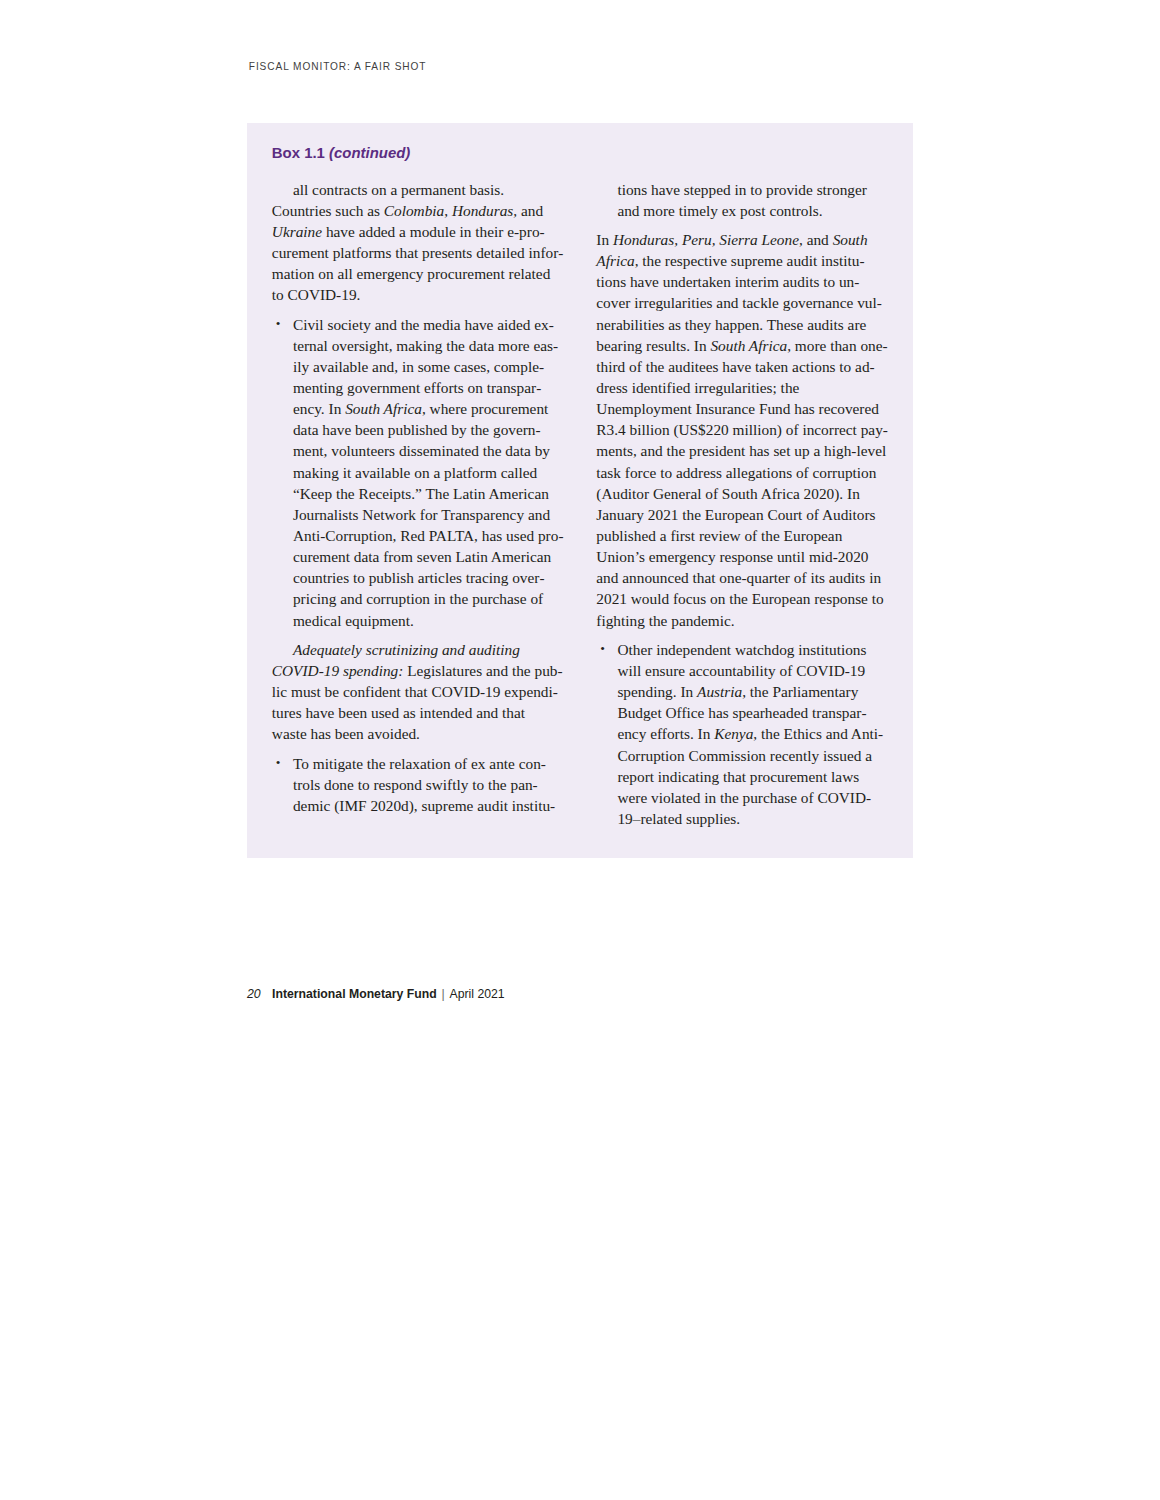Fiscal Monitor: A Fair Shot
Box 1.1 (continued)
all contracts on a permanent basis. Countries such as Colombia, Honduras, and Ukraine have added a module in their e-procurement platforms that presents detailed information on all emergency procurement related to COVID-19.
Civil society and the media have aided external oversight, making the data more easily available and, in some cases, complementing government efforts on transparency. In South Africa, where procurement data have been published by the government, volunteers disseminated the data by making it available on a platform called “Keep the Receipts.” The Latin American Journalists Network for Transparency and Anti-Corruption, Red PALTA, has used procurement data from seven Latin American countries to publish articles tracing overpricing and corruption in the purchase of medical equipment.
Adequately scrutinizing and auditing COVID-19 spending: Legislatures and the public must be confident that COVID-19 expenditures have been used as intended and that waste has been avoided.
To mitigate the relaxation of ex ante controls done to respond swiftly to the pandemic (IMF 2020d), supreme audit institutions have stepped in to provide stronger and more timely ex post controls.
In Honduras, Peru, Sierra Leone, and South Africa, the respective supreme audit institutions have undertaken interim audits to uncover irregularities and tackle governance vulnerabilities as they happen. These audits are bearing results. In South Africa, more than one-third of the auditees have taken actions to address identified irregularities; the Unemployment Insurance Fund has recovered R3.4 billion (US$220 million) of incorrect payments, and the president has set up a high-level task force to address allegations of corruption (Auditor General of South Africa 2020). In January 2021 the European Court of Auditors published a first review of the European Union’s emergency response until mid-2020 and announced that one-quarter of its audits in 2021 would focus on the European response to fighting the pandemic.
Other independent watchdog institutions will ensure accountability of COVID-19 spending. In Austria, the Parliamentary Budget Office has spearheaded transparency efforts. In Kenya, the Ethics and Anti-Corruption Commission recently issued a report indicating that procurement laws were violated in the purchase of COVID-19–related supplies.
20 International Monetary Fund|April 2021